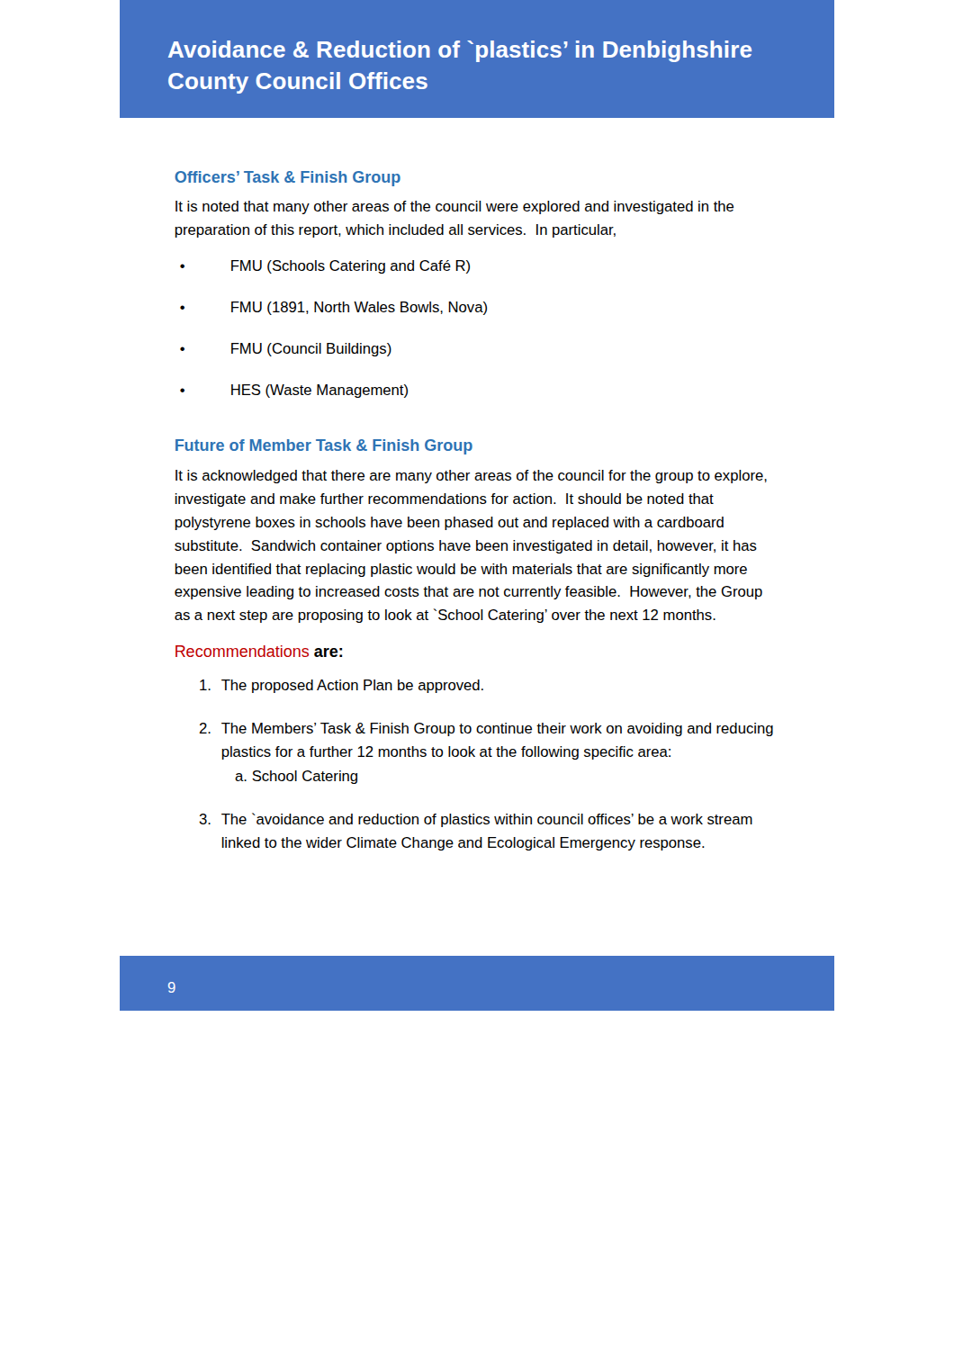Avoidance & Reduction of `plastics’ in Denbighshire County Council Offices
Officers’ Task & Finish Group
It is noted that many other areas of the council were explored and investigated in the preparation of this report, which included all services. In particular,
FMU (Schools Catering and Café R)
FMU (1891, North Wales Bowls, Nova)
FMU (Council Buildings)
HES (Waste Management)
Future of Member Task & Finish Group
It is acknowledged that there are many other areas of the council for the group to explore, investigate and make further recommendations for action. It should be noted that polystyrene boxes in schools have been phased out and replaced with a cardboard substitute. Sandwich container options have been investigated in detail, however, it has been identified that replacing plastic would be with materials that are significantly more expensive leading to increased costs that are not currently feasible. However, the Group as a next step are proposing to look at `School Catering’ over the next 12 months.
Recommendations are:
The proposed Action Plan be approved.
The Members’ Task & Finish Group to continue their work on avoiding and reducing plastics for a further 12 months to look at the following specific area:
School Catering
The `avoidance and reduction of plastics within council offices’ be a work stream linked to the wider Climate Change and Ecological Emergency response.
9